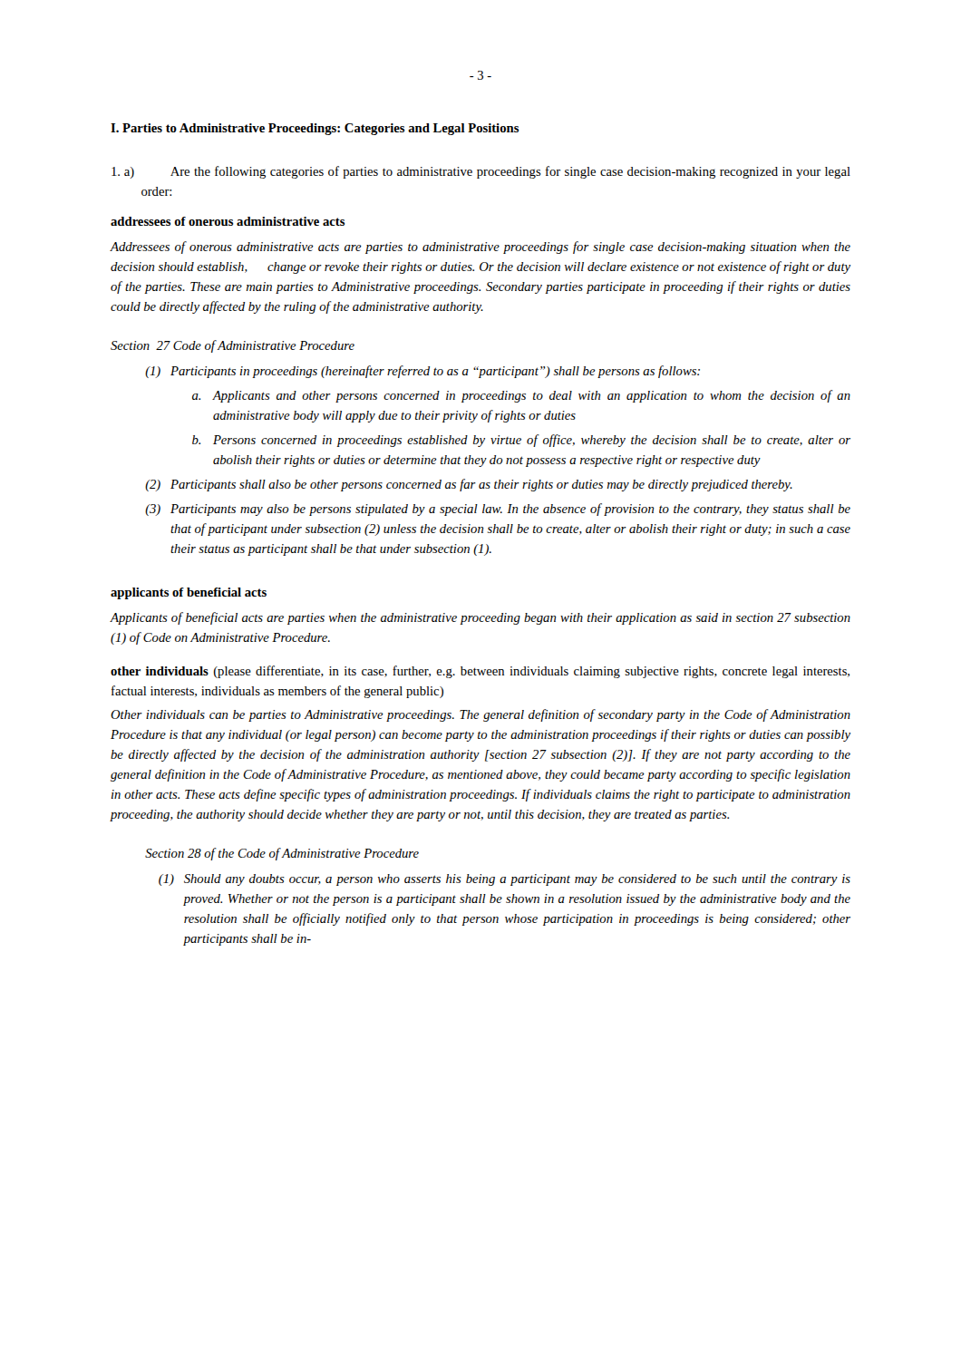- 3 -
I. Parties to Administrative Proceedings: Categories and Legal Positions
1. a)
Are the following categories of parties to administrative proceedings for single case decision-making recognized in your legal order:
addressees of onerous administrative acts
Addressees of onerous administrative acts are parties to administrative proceedings for single case decision-making situation when the decision should establish, change or revoke their rights or duties. Or the decision will declare existence or not existence of right or duty of the parties. These are main parties to Administrative proceedings. Secondary parties participate in proceeding if their rights or duties could be directly affected by the ruling of the administrative authority.
Section 27 Code of Administrative Procedure
(1) Participants in proceedings (hereinafter referred to as a “participant”) shall be persons as follows:
a. Applicants and other persons concerned in proceedings to deal with an application to whom the decision of an administrative body will apply due to their privity of rights or duties
b. Persons concerned in proceedings established by virtue of office, whereby the decision shall be to create, alter or abolish their rights or duties or determine that they do not possess a respective right or respective duty
(2) Participants shall also be other persons concerned as far as their rights or duties may be directly prejudiced thereby.
(3) Participants may also be persons stipulated by a special law. In the absence of provision to the contrary, they status shall be that of participant under subsection (2) unless the decision shall be to create, alter or abolish their right or duty; in such a case their status as participant shall be that under subsection (1).
applicants of beneficial acts
Applicants of beneficial acts are parties when the administrative proceeding began with their application as said in section 27 subsection (1) of Code on Administrative Procedure.
other individuals (please differentiate, in its case, further, e.g. between individuals claiming subjective rights, concrete legal interests, factual interests, individuals as members of the general public)
Other individuals can be parties to Administrative proceedings. The general definition of secondary party in the Code of Administration Procedure is that any individual (or legal person) can become party to the administration proceedings if their rights or duties can possibly be directly affected by the decision of the administration authority [section 27 subsection (2)]. If they are not party according to the general definition in the Code of Administrative Procedure, as mentioned above, they could became party according to specific legislation in other acts. These acts define specific types of administration proceedings. If individuals claims the right to participate to administration proceeding, the authority should decide whether they are party or not, until this decision, they are treated as parties.
Section 28 of the Code of Administrative Procedure
(1) Should any doubts occur, a person who asserts his being a participant may be considered to be such until the contrary is proved. Whether or not the person is a participant shall be shown in a resolution issued by the administrative body and the resolution shall be officially notified only to that person whose participation in proceedings is being considered; other participants shall be in-